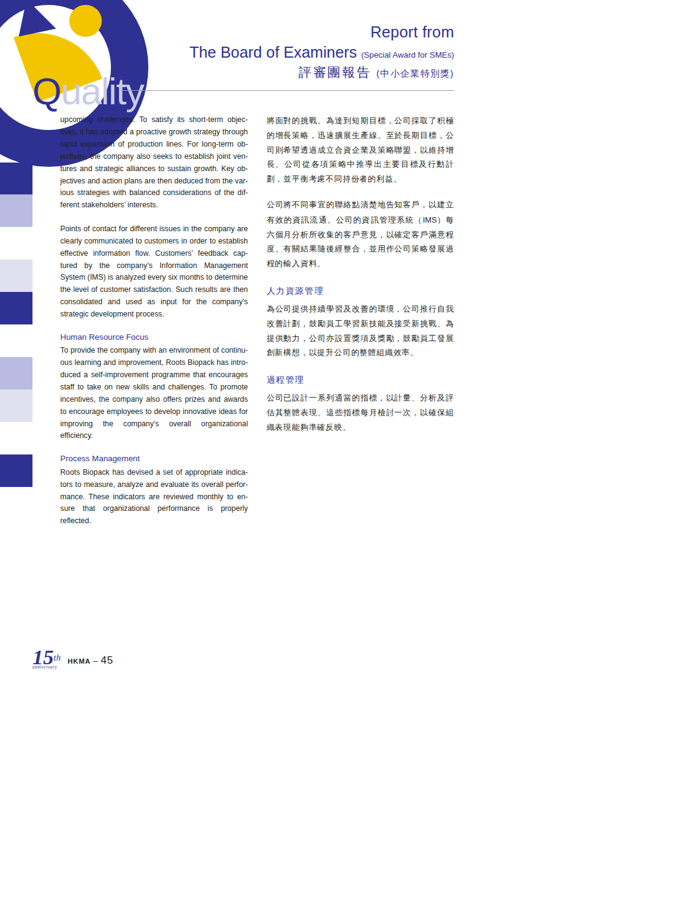Quality
Report from
The Board of Examiners (Special Award for SMEs)
評審團報告 (中小企業特別獎)
upcoming challenges. To satisfy its short-term objectives, it has adopted a proactive growth strategy through rapid expansion of production lines. For long-term objectives, the company also seeks to establish joint ventures and strategic alliances to sustain growth. Key objectives and action plans are then deduced from the various strategies with balanced considerations of the different stakeholders’ interests.
Points of contact for different issues in the company are clearly communicated to customers in order to establish effective information flow. Customers’ feedback captured by the company’s Information Management System (IMS) is analyzed every six months to determine the level of customer satisfaction. Such results are then consolidated and used as input for the company’s strategic development process.
Human Resource Focus
To provide the company with an environment of continuous learning and improvement, Roots Biopack has introduced a self-improvement programme that encourages staff to take on new skills and challenges. To promote incentives, the company also offers prizes and awards to encourage employees to develop innovative ideas for improving the company’s overall organizational efficiency.
Process Management
Roots Biopack has devised a set of appropriate indicators to measure, analyze and evaluate its overall performance. These indicators are reviewed monthly to ensure that organizational performance is properly reflected.
將面對的挑戰。為達到短期目標，公司採取了积極的增長策略，迅速擴展生產線。至於長期目標，公司則希望透過成立合資企業及策略聯盟，以維持增長。公司從各項策略中推導出主要目標及行動計劃，並平衡考慮不同持份者的利益。
公司將不同事宜的聯絡點清楚地告知客戶，以建立有效的資訊流通。公司的資訊管理系統（IMS）每六個月分析所收集的客戶意見，以確定客戶滿意程度。有關結果隨後經整合，並用作公司策略發展過程的輸入資料。
人力資源管理
為公司提供持續學習及改善的環境，公司推行自我改善計劃，鼓勵員工學習新技能及接受新挑戰。為提供動力，公司亦設置獎項及獎勵，鼓勵員工發展創新構想，以提升公司的整體組織效率。
過程管理
公司已設計一系列適當的指標，以計量、分析及評估其整體表現。這些指標每月檢討一次，以確保組織表現能夠準確反映。
15 th anniversary
HKMA – 45